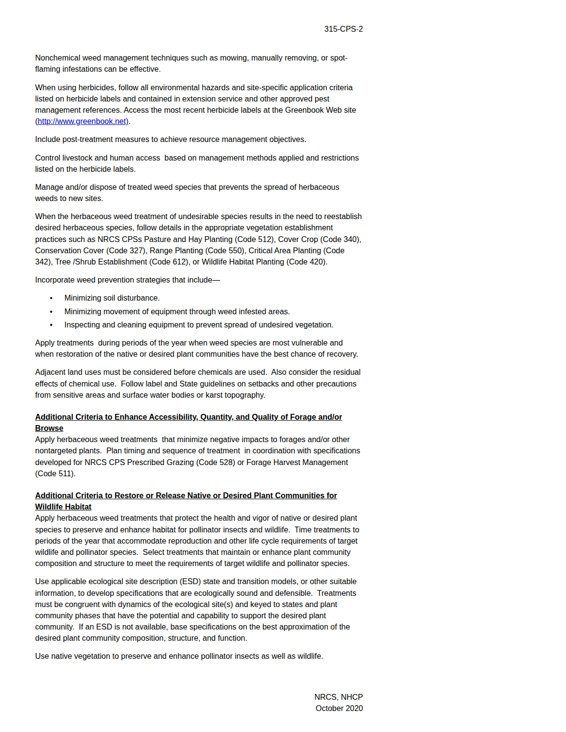315-CPS-2
Nonchemical weed management techniques such as mowing, manually removing, or spot-flaming infestations can be effective.
When using herbicides, follow all environmental hazards and site-specific application criteria listed on herbicide labels and contained in extension service and other approved pest management references. Access the most recent herbicide labels at the Greenbook Web site (http://www.greenbook.net).
Include post-treatment measures to achieve resource management objectives.
Control livestock and human access based on management methods applied and restrictions listed on the herbicide labels.
Manage and/or dispose of treated weed species that prevents the spread of herbaceous weeds to new sites.
When the herbaceous weed treatment of undesirable species results in the need to reestablish desired herbaceous species, follow details in the appropriate vegetation establishment practices such as NRCS CPSs Pasture and Hay Planting (Code 512), Cover Crop (Code 340), Conservation Cover (Code 327), Range Planting (Code 550), Critical Area Planting (Code 342), Tree /Shrub Establishment (Code 612), or Wildlife Habitat Planting (Code 420).
Incorporate weed prevention strategies that include—
Minimizing soil disturbance.
Minimizing movement of equipment through weed infested areas.
Inspecting and cleaning equipment to prevent spread of undesired vegetation.
Apply treatments during periods of the year when weed species are most vulnerable and when restoration of the native or desired plant communities have the best chance of recovery.
Adjacent land uses must be considered before chemicals are used. Also consider the residual effects of chemical use. Follow label and State guidelines on setbacks and other precautions from sensitive areas and surface water bodies or karst topography.
Additional Criteria to Enhance Accessibility, Quantity, and Quality of Forage and/or Browse
Apply herbaceous weed treatments that minimize negative impacts to forages and/or other nontargeted plants. Plan timing and sequence of treatment in coordination with specifications developed for NRCS CPS Prescribed Grazing (Code 528) or Forage Harvest Management (Code 511).
Additional Criteria to Restore or Release Native or Desired Plant Communities for Wildlife Habitat
Apply herbaceous weed treatments that protect the health and vigor of native or desired plant species to preserve and enhance habitat for pollinator insects and wildlife. Time treatments to periods of the year that accommodate reproduction and other life cycle requirements of target wildlife and pollinator species. Select treatments that maintain or enhance plant community composition and structure to meet the requirements of target wildlife and pollinator species.
Use applicable ecological site description (ESD) state and transition models, or other suitable information, to develop specifications that are ecologically sound and defensible. Treatments must be congruent with dynamics of the ecological site(s) and keyed to states and plant community phases that have the potential and capability to support the desired plant community. If an ESD is not available, base specifications on the best approximation of the desired plant community composition, structure, and function.
Use native vegetation to preserve and enhance pollinator insects as well as wildlife.
NRCS, NHCP
October 2020